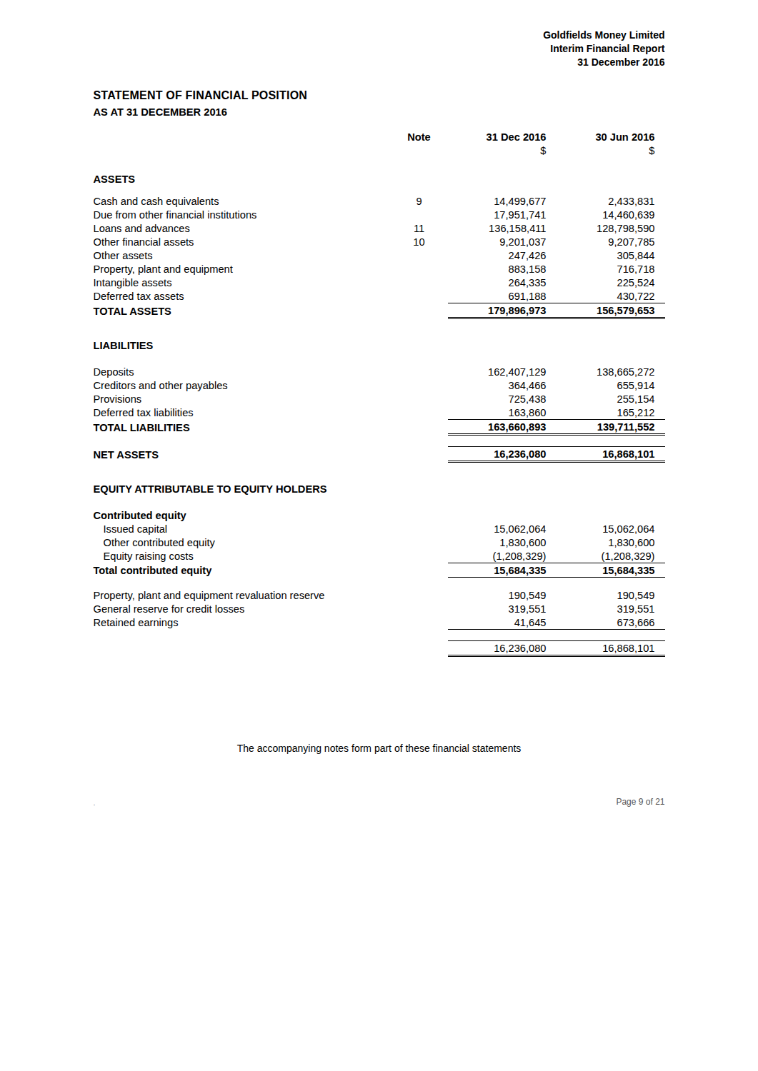Goldfields Money Limited
Interim Financial Report
31 December 2016
STATEMENT OF FINANCIAL POSITION
AS AT 31 DECEMBER 2016
| | Note | 31 Dec 2016 | 30 Jun 2016 |
| --- | --- | --- | --- |
| | | $ | $ |
| ASSETS | | | |
| Cash and cash equivalents | 9 | 14,499,677 | 2,433,831 |
| Due from other financial institutions | | 17,951,741 | 14,460,639 |
| Loans and advances | 11 | 136,158,411 | 128,798,590 |
| Other financial assets | 10 | 9,201,037 | 9,207,785 |
| Other assets | | 247,426 | 305,844 |
| Property, plant and equipment | | 883,158 | 716,718 |
| Intangible assets | | 264,335 | 225,524 |
| Deferred tax assets | | 691,188 | 430,722 |
| TOTAL ASSETS | | 179,896,973 | 156,579,653 |
| LIABILITIES | | | |
| Deposits | | 162,407,129 | 138,665,272 |
| Creditors and other payables | | 364,466 | 655,914 |
| Provisions | | 725,438 | 255,154 |
| Deferred tax liabilities | | 163,860 | 165,212 |
| TOTAL LIABILITIES | | 163,660,893 | 139,711,552 |
| NET ASSETS | | 16,236,080 | 16,868,101 |
| EQUITY ATTRIBUTABLE TO EQUITY HOLDERS | | | |
| Contributed equity | | | |
| Issued capital | | 15,062,064 | 15,062,064 |
| Other contributed equity | | 1,830,600 | 1,830,600 |
| Equity raising costs | | (1,208,329) | (1,208,329) |
| Total contributed equity | | 15,684,335 | 15,684,335 |
| Property, plant and equipment revaluation reserve | | 190,549 | 190,549 |
| General reserve for credit losses | | 319,551 | 319,551 |
| Retained earnings | | 41,645 | 673,666 |
| | | 16,236,080 | 16,868,101 |
The accompanying notes form part of these financial statements
Page 9 of 21
.